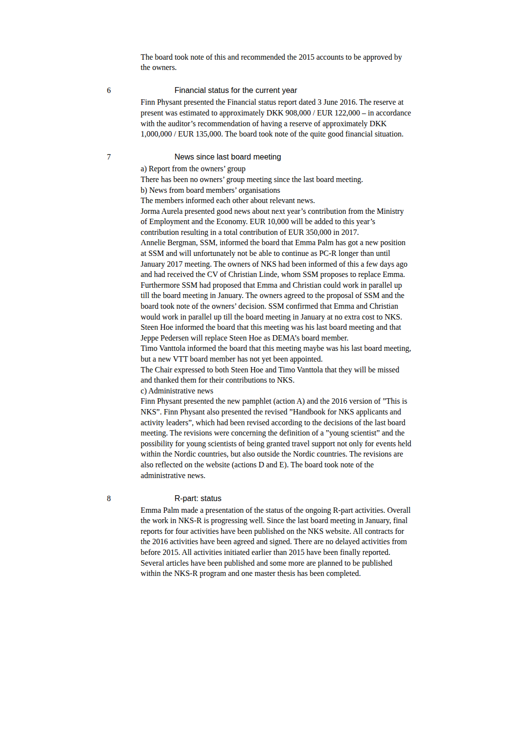The board took note of this and recommended the 2015 accounts to be approved by the owners.
6
Financial status for the current year
Finn Physant presented the Financial status report dated 3 June 2016. The reserve at present was estimated to approximately DKK 908,000 / EUR 122,000 – in accordance with the auditor’s recommendation of having a reserve of approximately DKK 1,000,000 / EUR 135,000. The board took note of the quite good financial situation.
7
News since last board meeting
a) Report from the owners’ group
There has been no owners’ group meeting since the last board meeting.
b) News from board members’ organisations
The members informed each other about relevant news.
Jorma Aurela presented good news about next year’s contribution from the Ministry of Employment and the Economy. EUR 10,000 will be added to this year’s contribution resulting in a total contribution of EUR 350,000 in 2017.
Annelie Bergman, SSM, informed the board that Emma Palm has got a new position at SSM and will unfortunately not be able to continue as PC-R longer than until January 2017 meeting. The owners of NKS had been informed of this a few days ago and had received the CV of Christian Linde, whom SSM proposes to replace Emma. Furthermore SSM had proposed that Emma and Christian could work in parallel up till the board meeting in January. The owners agreed to the proposal of SSM and the board took note of the owners’ decision. SSM confirmed that Emma and Christian would work in parallel up till the board meeting in January at no extra cost to NKS.
Steen Hoe informed the board that this meeting was his last board meeting and that Jeppe Pedersen will replace Steen Hoe as DEMA’s board member.
Timo Vanttola informed the board that this meeting maybe was his last board meeting, but a new VTT board member has not yet been appointed.
The Chair expressed to both Steen Hoe and Timo Vanttola that they will be missed and thanked them for their contributions to NKS.
c) Administrative news
Finn Physant presented the new pamphlet (action A) and the 2016 version of ”This is NKS”. Finn Physant also presented the revised ”Handbook for NKS applicants and activity leaders”, which had been revised according to the decisions of the last board meeting. The revisions were concerning the definition of a ”young scientist” and the possibility for young scientists of being granted travel support not only for events held within the Nordic countries, but also outside the Nordic countries. The revisions are also reflected on the website (actions D and E). The board took note of the administrative news.
8
R-part: status
Emma Palm made a presentation of the status of the ongoing R-part activities. Overall the work in NKS-R is progressing well. Since the last board meeting in January, final reports for four activities have been published on the NKS website. All contracts for the 2016 activities have been agreed and signed. There are no delayed activities from before 2015. All activities initiated earlier than 2015 have been finally reported. Several articles have been published and some more are planned to be published within the NKS-R program and one master thesis has been completed.